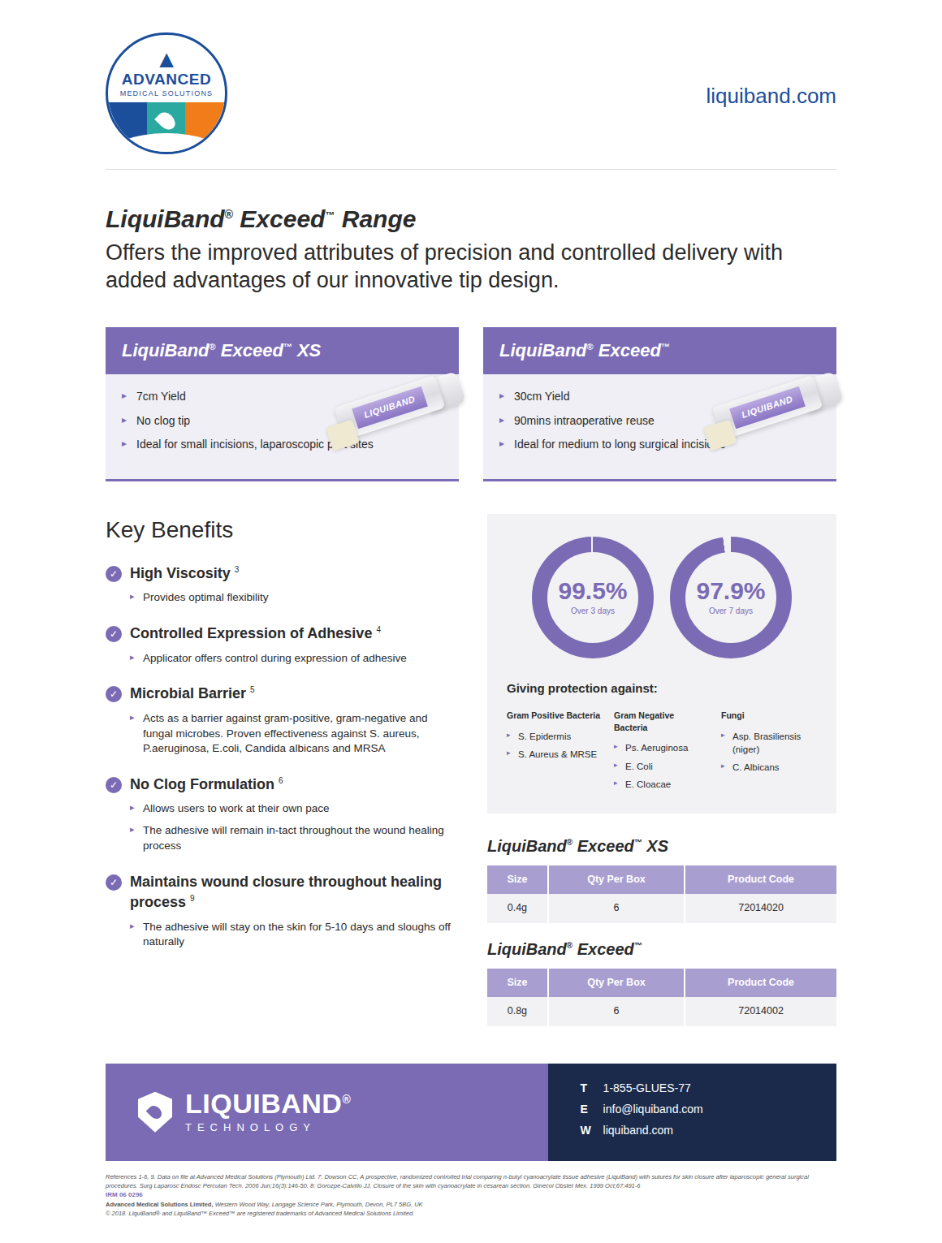▲
ADVANCED
MEDICAL SOLUTIONS
liquiband.com
LiquiBand® Exceed™ Range
Offers the improved attributes of precision and controlled delivery with added advantages of our innovative tip design.
LiquiBand® Exceed™ XS
7cm Yield
No clog tip
Ideal for small incisions, laparoscopic port sites
LIQUIBAND
LiquiBand® Exceed™
30cm Yield
90mins intraoperative reuse
Ideal for medium to long surgical incisions
LIQUIBAND
Key Benefits
✓
High Viscosity 3
Provides optimal flexibility
✓
Controlled Expression of Adhesive 4
Applicator offers control during expression of adhesive
✓
Microbial Barrier 5
Acts as a barrier against gram-positive, gram-negative and fungal microbes. Proven effectiveness against S. aureus, P.aeruginosa, E.coli, Candida albicans and MRSA
✓
No Clog Formulation 6
Allows users to work at their own pace
The adhesive will remain in-tact throughout the wound healing process
✓
Maintains wound closure throughout healing process 9
The adhesive will stay on the skin for 5-10 days and sloughs off naturally
99.5%
Over 3 days
97.9%
Over 7 days
Giving protection against:
Gram Positive Bacteria
S. Epidermis
S. Aureus & MRSE
Gram Negative Bacteria
Ps. Aeruginosa
E. Coli
E. Cloacae
Fungi
Asp. Brasiliensis (niger)
C. Albicans
LiquiBand® Exceed™ XS
| Size | Qty Per Box | Product Code |
| --- | --- | --- |
| 0.4g | 6 | 72014020 |
LiquiBand® Exceed™
| Size | Qty Per Box | Product Code |
| --- | --- | --- |
| 0.8g | 6 | 72014002 |
LIQUIBAND®
TECHNOLOGY
T 1-855-GLUES-77
Einfo@liquiband.com
Wliquiband.com
References 1-6, 9. Data on file at Advanced Medical Solutions (Plymouth) Ltd. 7: Dowson CC, A prospective, randomized controlled trial comparing n-butyl cyanoacrylate tissue adhesive (LiquiBand) with sutures for skin closure after laparoscopic general surgical procedures. Surg Laparosc Endosc Percutan Tech. 2006 Jun;16(3):146-50. 8: Gorozpe-Calvillo JJ, Closure of the skin with cyanoacrylate in cesarean section. Ginecol Obstet Mex. 1999 Oct;67:491-6
IRM 06 0296
Advanced Medical Solutions Limited, Western Wood Way, Langage Science Park, Plymouth, Devon, PL7 5BG, UK
© 2018. LiquiBand® and LiquiBand™ Exceed™ are registered trademarks of Advanced Medical Solutions Limited.